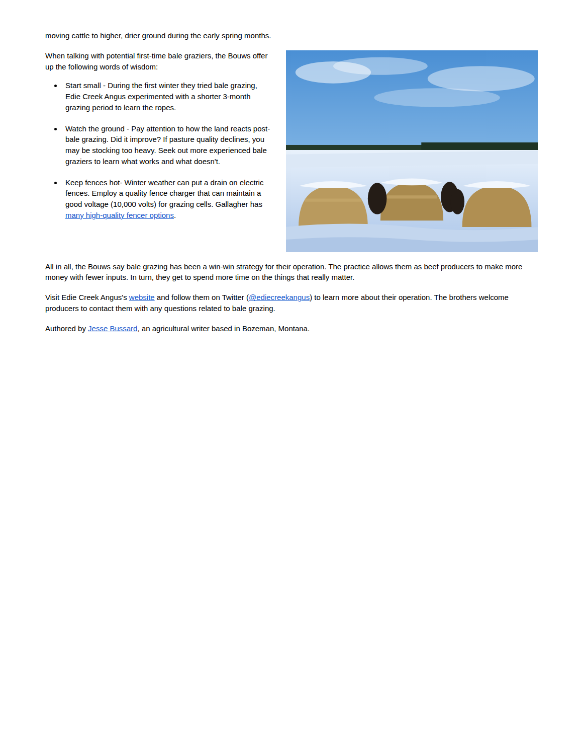moving cattle to higher, drier ground during the early spring months.
When talking with potential first-time bale graziers, the Bouws offer up the following words of wisdom:
Start small - During the first winter they tried bale grazing, Edie Creek Angus experimented with a shorter 3-month grazing period to learn the ropes.
Watch the ground - Pay attention to how the land reacts post-bale grazing. Did it improve? If pasture quality declines, you may be stocking too heavy. Seek out more experienced bale graziers to learn what works and what doesn't.
Keep fences hot- Winter weather can put a drain on electric fences. Employ a quality fence charger that can maintain a good voltage (10,000 volts) for grazing cells. Gallagher has many high-quality fencer options.
All in all, the Bouws say bale grazing has been a win-win strategy for their operation. The practice allows them as beef producers to make more money with fewer inputs. In turn, they get to spend more time on the things that really matter.
Visit Edie Creek Angus's website and follow them on Twitter (@ediecreekangus) to learn more about their operation. The brothers welcome producers to contact them with any questions related to bale grazing.
Authored by Jesse Bussard, an agricultural writer based in Bozeman, Montana.